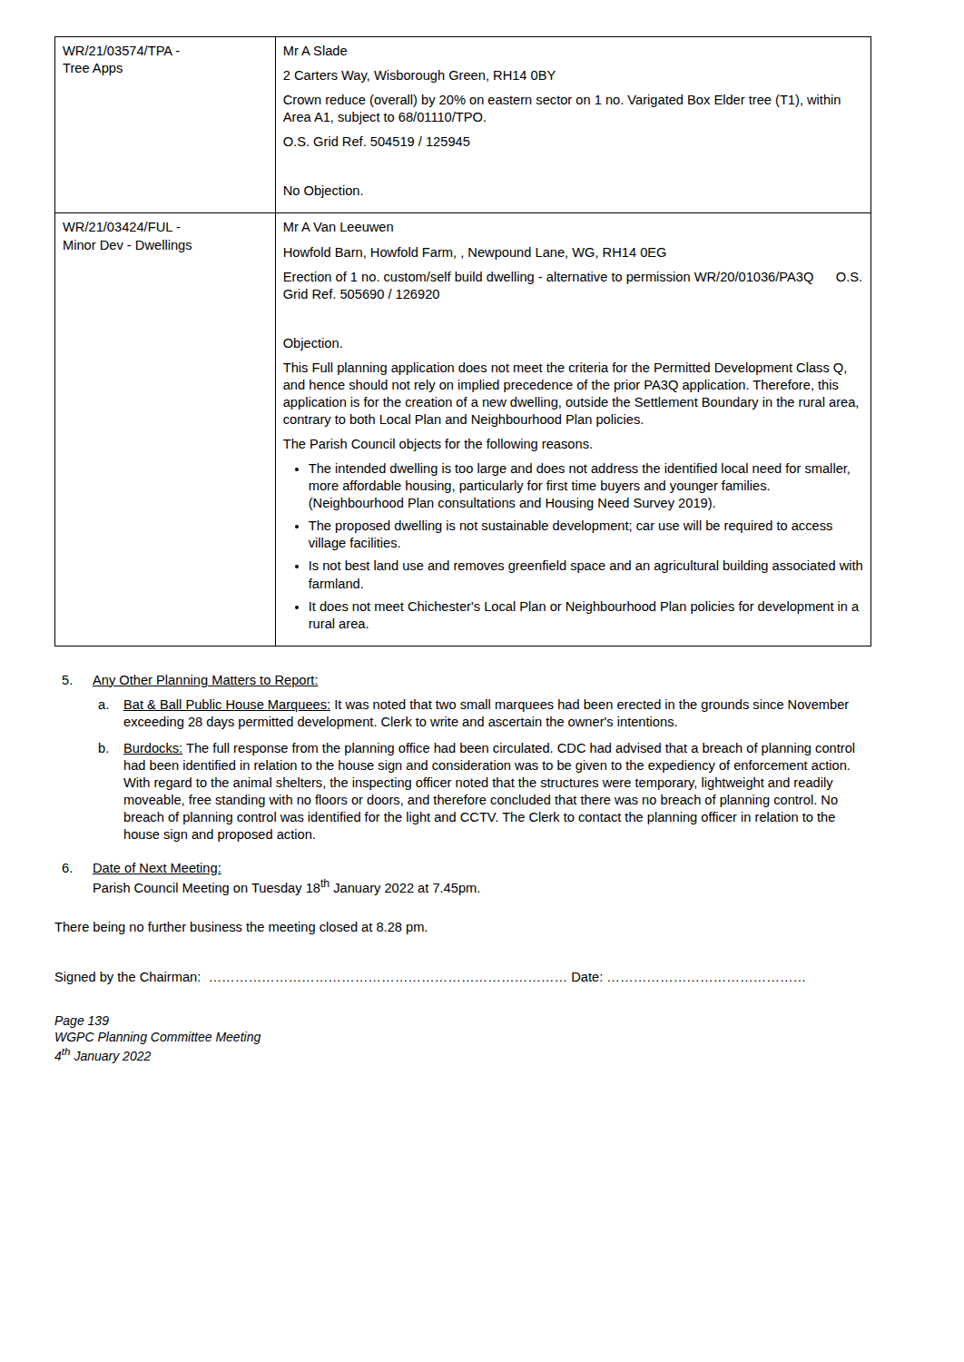| WR/21/03574/TPA - Tree Apps | Mr A Slade 2 Carters Way, Wisborough Green, RH14 0BY Crown reduce (overall) by 20% on eastern sector on 1 no. Varigated Box Elder tree (T1), within Area A1, subject to 68/01110/TPO. O.S. Grid Ref. 504519 / 125945 No Objection. |
| WR/21/03424/FUL - Minor Dev - Dwellings | Mr A Van Leeuwen Howfold Barn, Howfold Farm, , Newpound Lane, WG, RH14 0EG Erection of 1 no. custom/self build dwelling - alternative to permission WR/20/01036/PA3Q O.S. Grid Ref. 505690 / 126920 Objection. This Full planning application does not meet the criteria for the Permitted Development Class Q, and hence should not rely on implied precedence of the prior PA3Q application. Therefore, this application is for the creation of a new dwelling, outside the Settlement Boundary in the rural area, contrary to both Local Plan and Neighbourhood Plan policies. The Parish Council objects for the following reasons. The intended dwelling is too large and does not address the identified local need for smaller, more affordable housing, particularly for first time buyers and younger families. (Neighbourhood Plan consultations and Housing Need Survey 2019). The proposed dwelling is not sustainable development; car use will be required to access village facilities. Is not best land use and removes greenfield space and an agricultural building associated with farmland. It does not meet Chichester's Local Plan or Neighbourhood Plan policies for development in a rural area. |
Any Other Planning Matters to Report:
Bat & Ball Public House Marquees: It was noted that two small marquees had been erected in the grounds since November exceeding 28 days permitted development. Clerk to write and ascertain the owner's intentions.
Burdocks: The full response from the planning office had been circulated. CDC had advised that a breach of planning control had been identified in relation to the house sign and consideration was to be given to the expediency of enforcement action. With regard to the animal shelters, the inspecting officer noted that the structures were temporary, lightweight and readily moveable, free standing with no floors or doors, and therefore concluded that there was no breach of planning control. No breach of planning control was identified for the light and CCTV. The Clerk to contact the planning officer in relation to the house sign and proposed action.
Date of Next Meeting:
Parish Council Meeting on Tuesday 18th January 2022 at 7.45pm.
There being no further business the meeting closed at 8.28 pm.
Signed by the Chairman: ……………………………………………………………………… Date: ………………………………………
Page 139
WGPC Planning Committee Meeting
4th January 2022